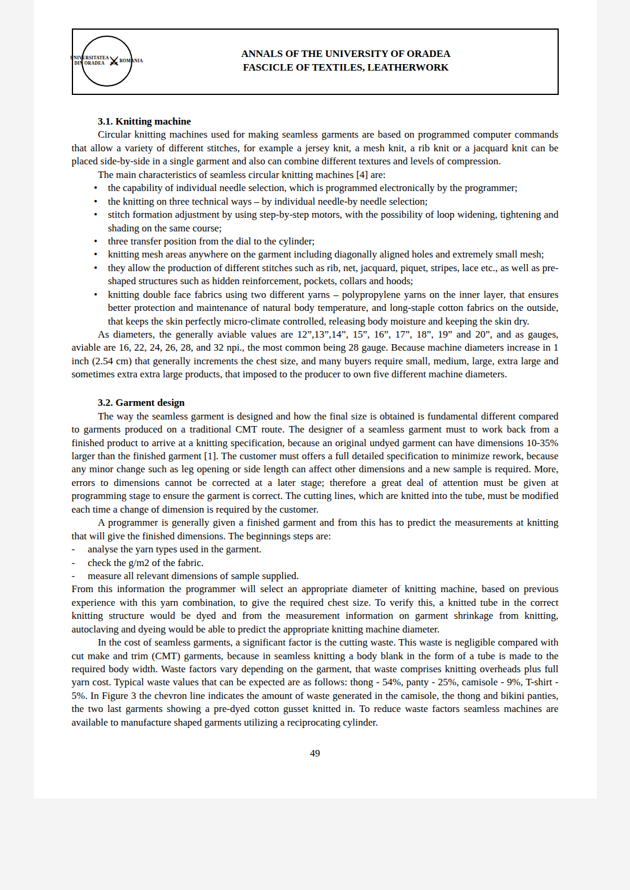Universitatea din Oradea ⚔ Romania
Annals of the University of Oradea
Fascicle of Textiles, Leatherwork
3.1. Knitting machine
Circular knitting machines used for making seamless garments are based on programmed computer commands that allow a variety of different stitches, for example a jersey knit, a mesh knit, a rib knit or a jacquard knit can be placed side-by-side in a single garment and also can combine different textures and levels of compression.
The main characteristics of seamless circular knitting machines [4] are:
the capability of individual needle selection, which is programmed electronically by the programmer;
the knitting on three technical ways – by individual needle-by needle selection;
stitch formation adjustment by using step-by-step motors, with the possibility of loop widening, tightening and shading on the same course;
three transfer position from the dial to the cylinder;
knitting mesh areas anywhere on the garment including diagonally aligned holes and extremely small mesh;
they allow the production of different stitches such as rib, net, jacquard, piquet, stripes, lace etc., as well as pre-shaped structures such as hidden reinforcement, pockets, collars and hoods;
knitting double face fabrics using two different yarns – polypropylene yarns on the inner layer, that ensures better protection and maintenance of natural body temperature, and long-staple cotton fabrics on the outside, that keeps the skin perfectly micro-climate controlled, releasing body moisture and keeping the skin dry.
As diameters, the generally aviable values are 12”,13”,14”, 15”, 16”, 17”, 18”, 19” and 20”, and as gauges, aviable are 16, 22, 24, 26, 28, and 32 npi., the most common being 28 gauge. Because machine diameters increase in 1 inch (2.54 cm) that generally increments the chest size, and many buyers require small, medium, large, extra large and sometimes extra extra large products, that imposed to the producer to own five different machine diameters.
3.2. Garment design
The way the seamless garment is designed and how the final size is obtained is fundamental different compared to garments produced on a traditional CMT route. The designer of a seamless garment must to work back from a finished product to arrive at a knitting specification, because an original undyed garment can have dimensions 10-35% larger than the finished garment [1]. The customer must offers a full detailed specification to minimize rework, because any minor change such as leg opening or side length can affect other dimensions and a new sample is required. More, errors to dimensions cannot be corrected at a later stage; therefore a great deal of attention must be given at programming stage to ensure the garment is correct. The cutting lines, which are knitted into the tube, must be modified each time a change of dimension is required by the customer.
A programmer is generally given a finished garment and from this has to predict the measurements at knitting that will give the finished dimensions. The beginnings steps are:
analyse the yarn types used in the garment.
check the g/m2 of the fabric.
measure all relevant dimensions of sample supplied.
From this information the programmer will select an appropriate diameter of knitting machine, based on previous experience with this yarn combination, to give the required chest size. To verify this, a knitted tube in the correct knitting structure would be dyed and from the measurement information on garment shrinkage from knitting, autoclaving and dyeing would be able to predict the appropriate knitting machine diameter.
In the cost of seamless garments, a significant factor is the cutting waste. This waste is negligible compared with cut make and trim (CMT) garments, because in seamless knitting a body blank in the form of a tube is made to the required body width. Waste factors vary depending on the garment, that waste comprises knitting overheads plus full yarn cost. Typical waste values that can be expected are as follows: thong - 54%, panty - 25%, camisole - 9%, T-shirt - 5%. In Figure 3 the chevron line indicates the amount of waste generated in the camisole, the thong and bikini panties, the two last garments showing a pre-dyed cotton gusset knitted in. To reduce waste factors seamless machines are available to manufacture shaped garments utilizing a reciprocating cylinder.
49